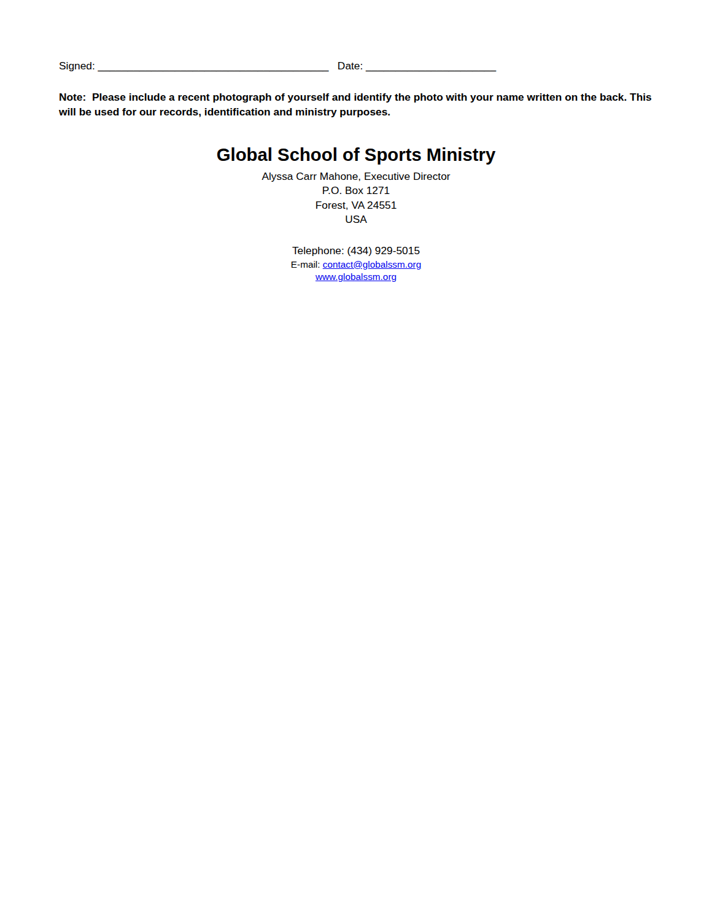Signed: _______________________________________ Date: ______________________
Note: Please include a recent photograph of yourself and identify the photo with your name written on the back. This will be used for our records, identification and ministry purposes.
Global School of Sports Ministry
Alyssa Carr Mahone, Executive Director
P.O. Box 1271
Forest, VA 24551
USA
Telephone: (434) 929-5015
E-mail: contact@globalssm.org
www.globalssm.org